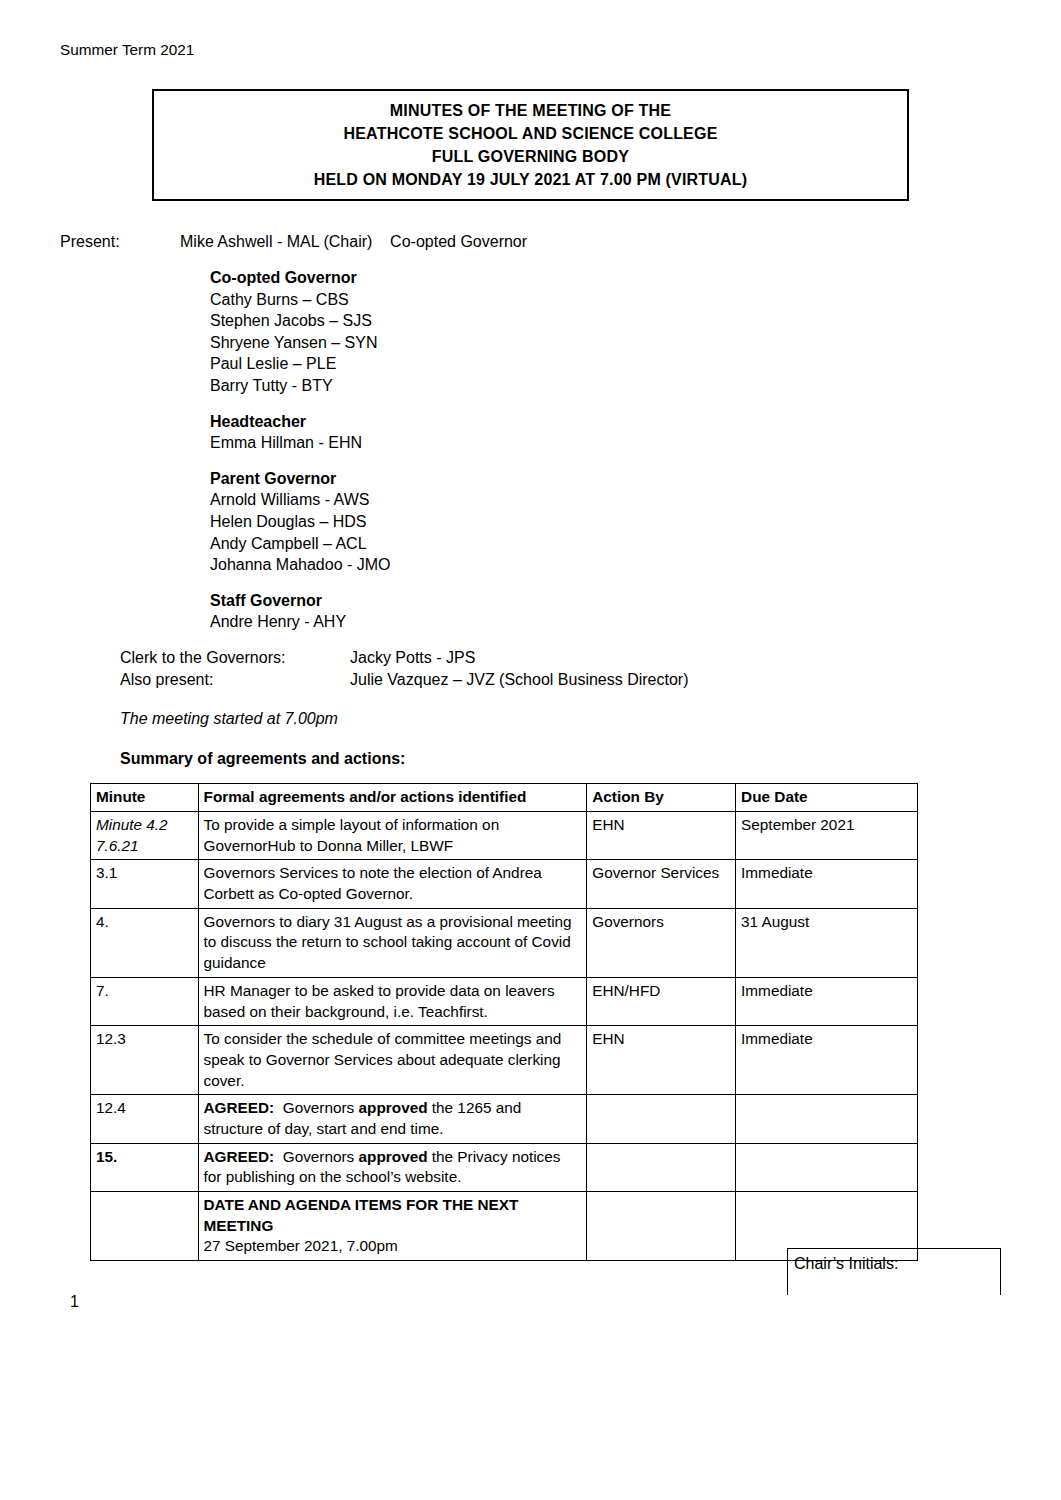Summer Term 2021
MINUTES OF THE MEETING OF THE
HEATHCOTE SCHOOL AND SCIENCE COLLEGE
FULL GOVERNING BODY
HELD ON MONDAY 19 JULY 2021 AT 7.00 PM (VIRTUAL)
Present:
Mike Ashwell - MAL (Chair) Co-opted Governor
Co-opted Governor Cathy Burns – CBS
Stephen Jacobs – SJS
Shryene Yansen – SYN
Paul Leslie – PLE
Barry Tutty - BTY
Headteacher Emma Hillman - EHN
Parent Governor Arnold Williams - AWS
Helen Douglas – HDS
Andy Campbell – ACL
Johanna Mahadoo - JMO
Staff Governor Andre Henry - AHY
Clerk to the Governors:
Jacky Potts - JPS
Also present:
Julie Vazquez – JVZ (School Business Director)
The meeting started at 7.00pm
Summary of agreements and actions:
| Minute | Formal agreements and/or actions identified | Action By | Due Date |
| --- | --- | --- | --- |
| Minute 4.2 7.6.21 | To provide a simple layout of information on GovernorHub to Donna Miller, LBWF | EHN | September 2021 |
| 3.1 | Governors Services to note the election of Andrea Corbett as Co-opted Governor. | Governor Services | Immediate |
| 4. | Governors to diary 31 August as a provisional meeting to discuss the return to school taking account of Covid guidance | Governors | 31 August |
| 7. | HR Manager to be asked to provide data on leavers based on their background, i.e. Teachfirst. | EHN/HFD | Immediate |
| 12.3 | To consider the schedule of committee meetings and speak to Governor Services about adequate clerking cover. | EHN | Immediate |
| 12.4 | AGREED: Governors approved the 1265 and structure of day, start and end time. | | |
| 15. | AGREED: Governors approved the Privacy notices for publishing on the school’s website. | | |
| | DATE AND AGENDA ITEMS FOR THE NEXT MEETING 27 September 2021, 7.00pm | | |
1
Chair’s Initials: